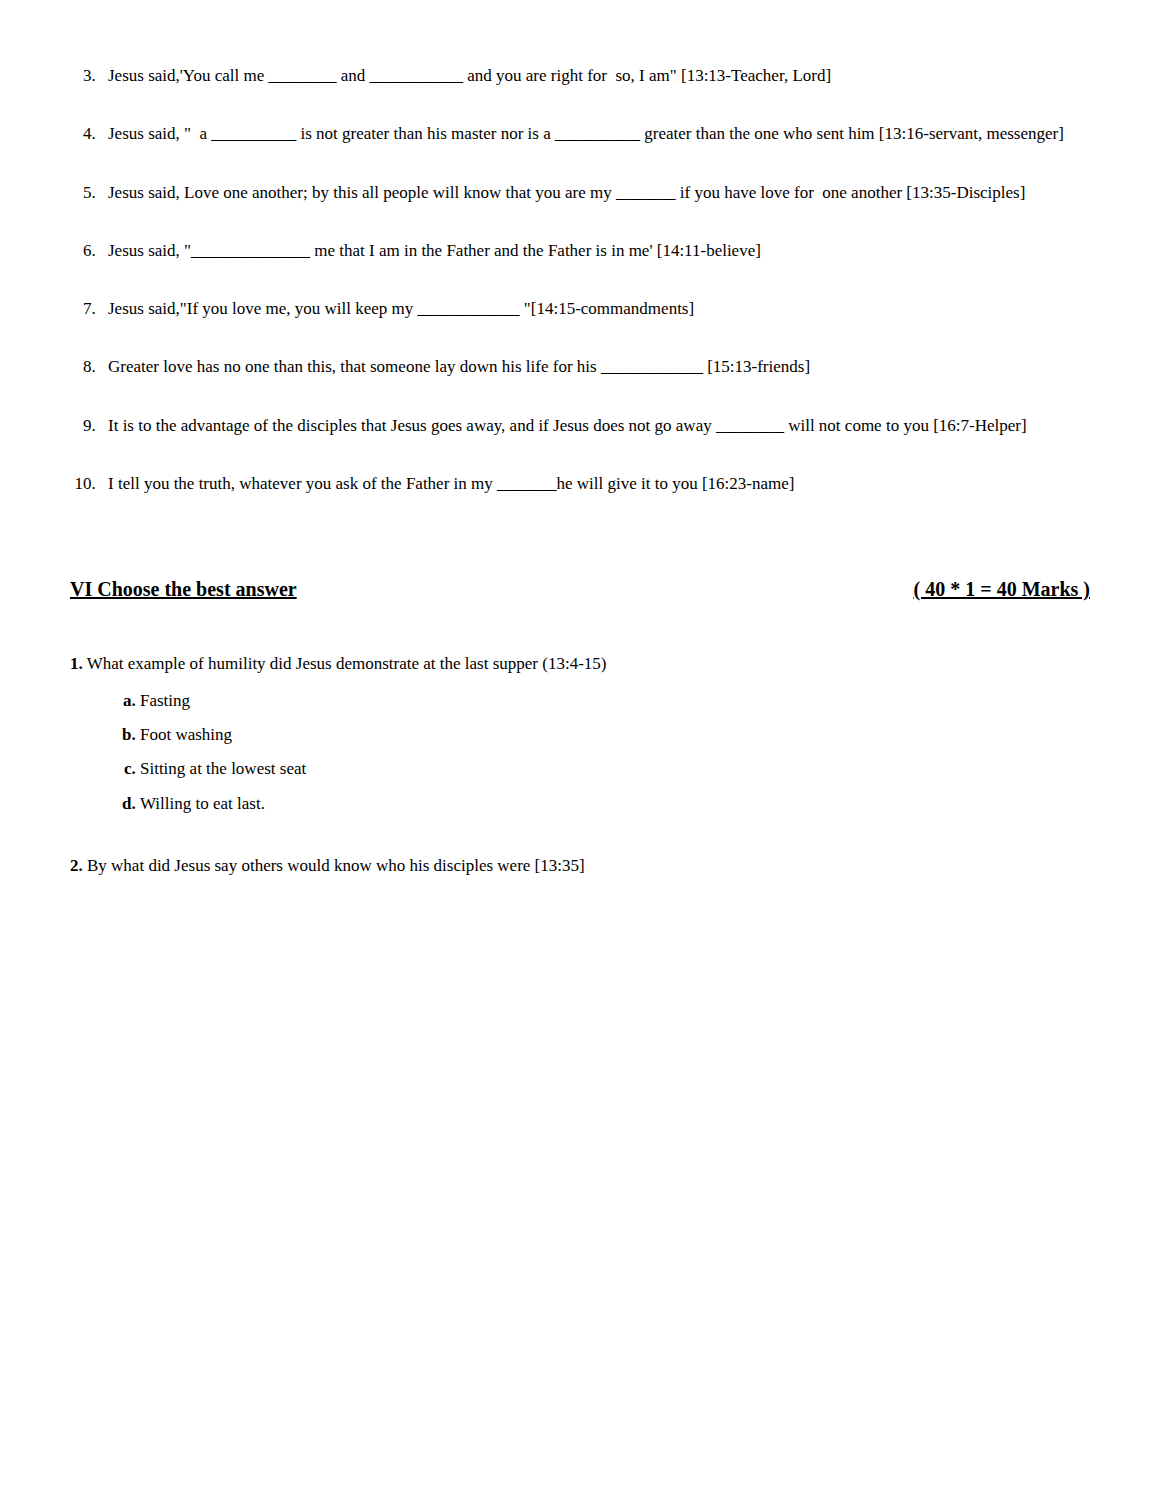Jesus said,'You call me ________ and ___________ and you are right for so, I am" [13:13-Teacher, Lord]
Jesus said, " a __________ is not greater than his master nor is a __________ greater than the one who sent him [13:16-servant, messenger]
Jesus said, Love one another; by this all people will know that you are my _______ if you have love for one another [13:35-Disciples]
Jesus said, "______________ me that I am in the Father and the Father is in me' [14:11-believe]
Jesus said,"If you love me, you will keep my ____________ "[14:15-commandments]
Greater love has no one than this, that someone lay down his life for his ____________ [15:13-friends]
It is to the advantage of the disciples that Jesus goes away, and if Jesus does not go away ________ will not come to you [16:7-Helper]
I tell you the truth, whatever you ask of the Father in my _______he will give it to you [16:23-name]
VI Choose the best answer ( 40 * 1 = 40 Marks )
1. What example of humility did Jesus demonstrate at the last supper (13:4-15)
Fasting
Foot washing
Sitting at the lowest seat
Willing to eat last.
2. By what did Jesus say others would know who his disciples were [13:35]